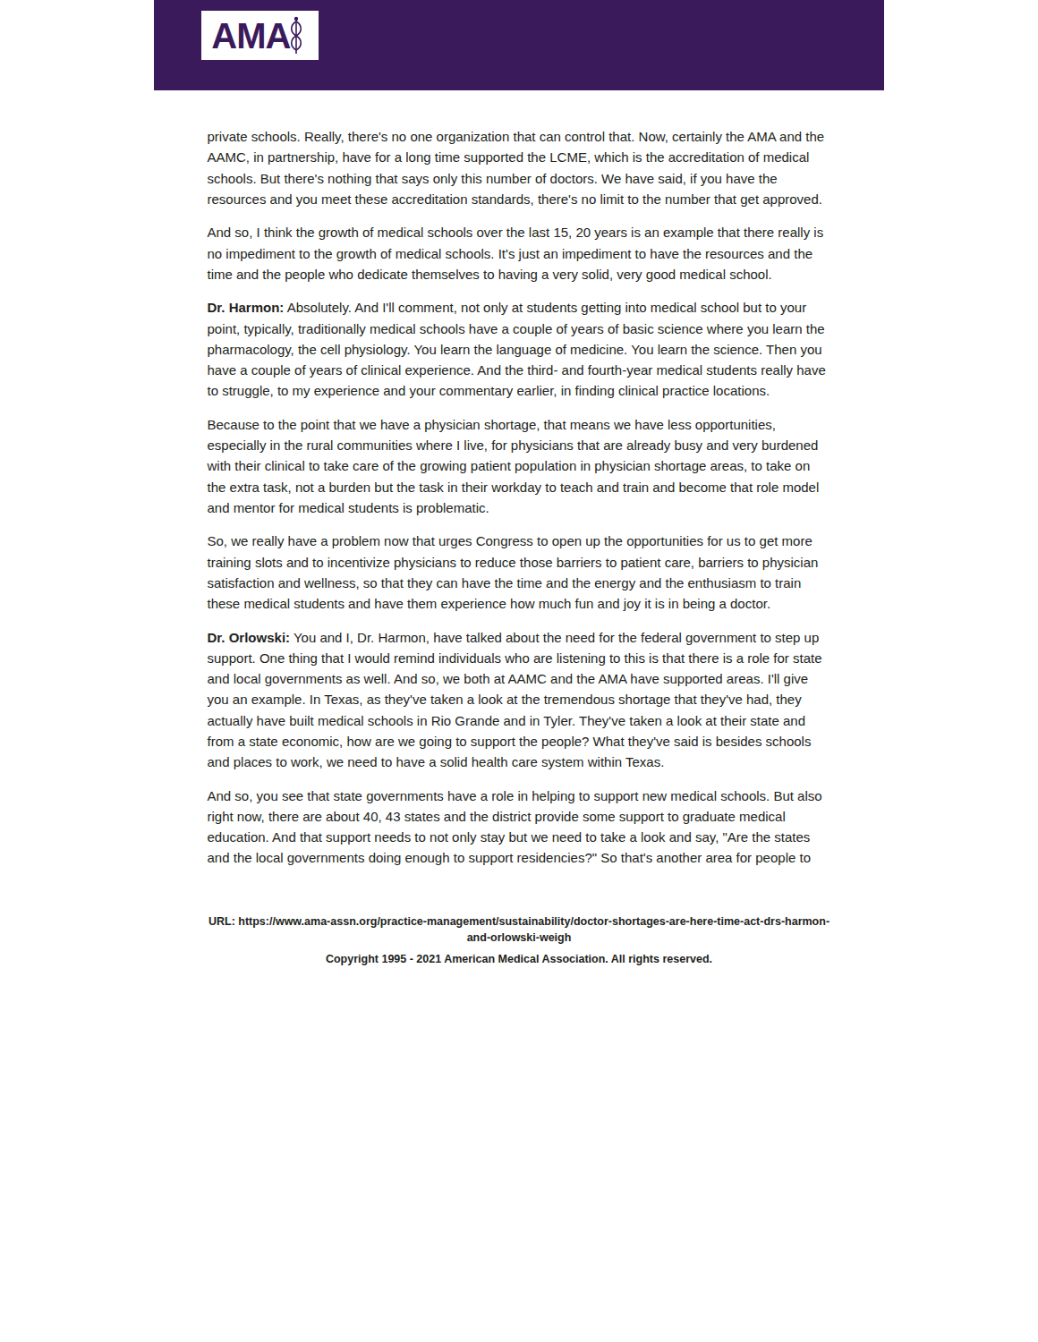AMA
private schools. Really, there's no one organization that can control that. Now, certainly the AMA and the AAMC, in partnership, have for a long time supported the LCME, which is the accreditation of medical schools. But there's nothing that says only this number of doctors. We have said, if you have the resources and you meet these accreditation standards, there's no limit to the number that get approved.
And so, I think the growth of medical schools over the last 15, 20 years is an example that there really is no impediment to the growth of medical schools. It's just an impediment to have the resources and the time and the people who dedicate themselves to having a very solid, very good medical school.
Dr. Harmon: Absolutely. And I'll comment, not only at students getting into medical school but to your point, typically, traditionally medical schools have a couple of years of basic science where you learn the pharmacology, the cell physiology. You learn the language of medicine. You learn the science. Then you have a couple of years of clinical experience. And the third- and fourth-year medical students really have to struggle, to my experience and your commentary earlier, in finding clinical practice locations.
Because to the point that we have a physician shortage, that means we have less opportunities, especially in the rural communities where I live, for physicians that are already busy and very burdened with their clinical to take care of the growing patient population in physician shortage areas, to take on the extra task, not a burden but the task in their workday to teach and train and become that role model and mentor for medical students is problematic.
So, we really have a problem now that urges Congress to open up the opportunities for us to get more training slots and to incentivize physicians to reduce those barriers to patient care, barriers to physician satisfaction and wellness, so that they can have the time and the energy and the enthusiasm to train these medical students and have them experience how much fun and joy it is in being a doctor.
Dr. Orlowski: You and I, Dr. Harmon, have talked about the need for the federal government to step up support. One thing that I would remind individuals who are listening to this is that there is a role for state and local governments as well. And so, we both at AAMC and the AMA have supported areas. I'll give you an example. In Texas, as they've taken a look at the tremendous shortage that they've had, they actually have built medical schools in Rio Grande and in Tyler. They've taken a look at their state and from a state economic, how are we going to support the people? What they've said is besides schools and places to work, we need to have a solid health care system within Texas.
And so, you see that state governments have a role in helping to support new medical schools. But also right now, there are about 40, 43 states and the district provide some support to graduate medical education. And that support needs to not only stay but we need to take a look and say, "Are the states and the local governments doing enough to support residencies?" So that's another area for people to
URL: https://www.ama-assn.org/practice-management/sustainability/doctor-shortages-are-here-time-act-drs-harmon-and-orlowski-weigh
Copyright 1995 - 2021 American Medical Association. All rights reserved.